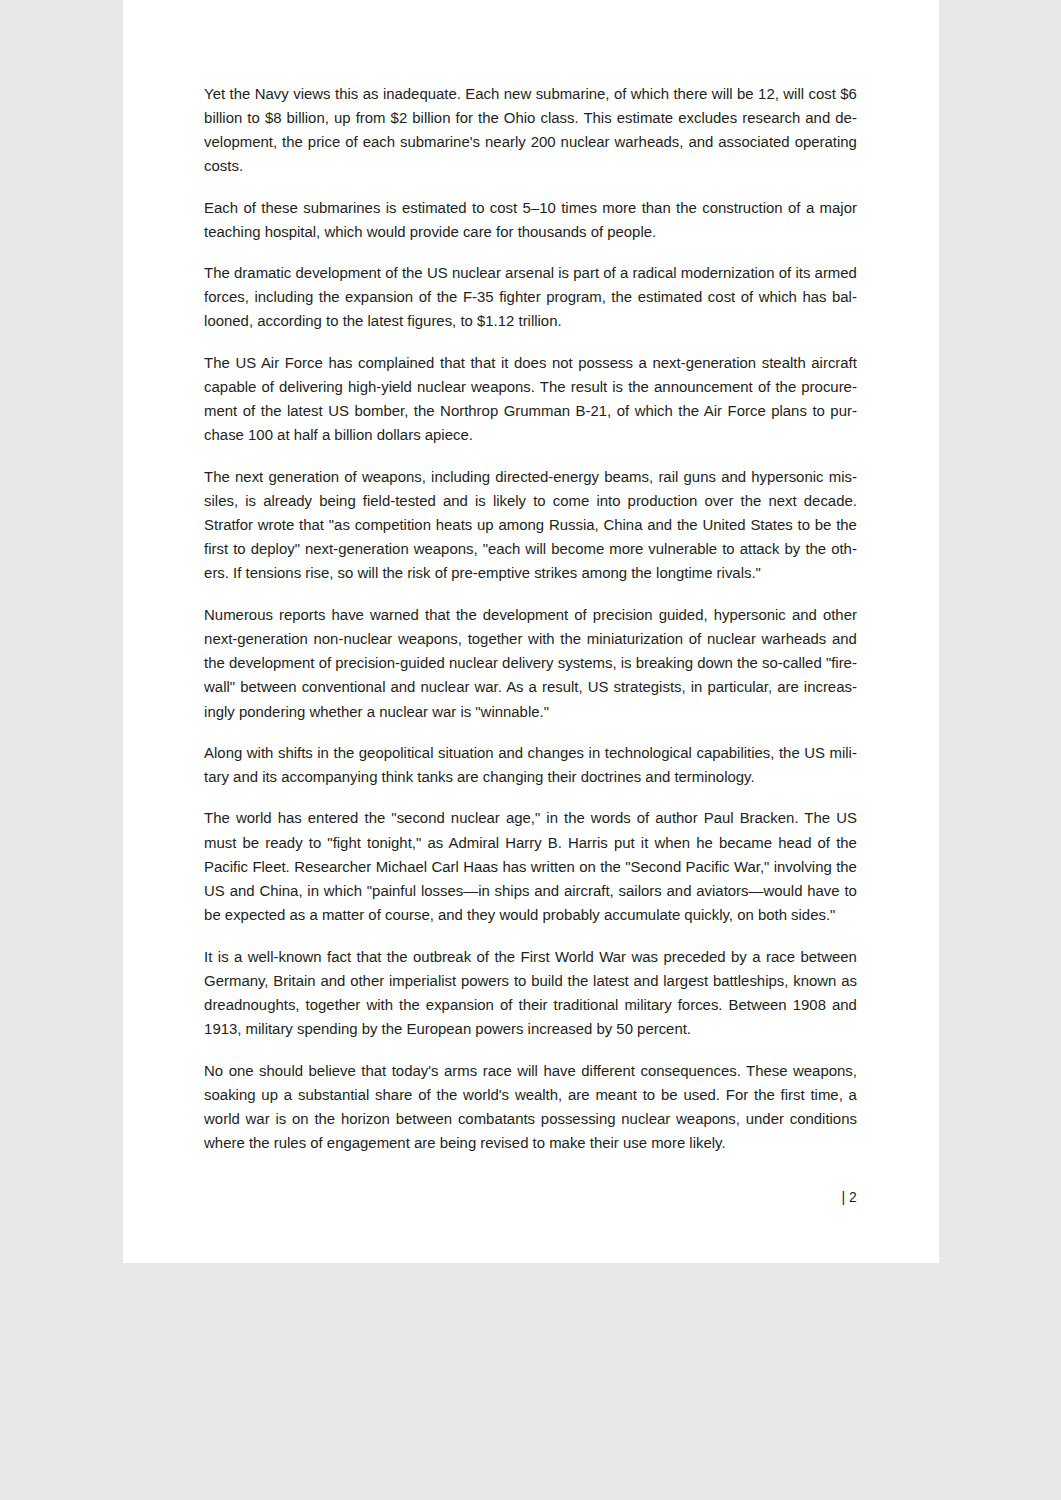Yet the Navy views this as inadequate. Each new submarine, of which there will be 12, will cost $6 billion to $8 billion, up from $2 billion for the Ohio class. This estimate excludes research and development, the price of each submarine's nearly 200 nuclear warheads, and associated operating costs.
Each of these submarines is estimated to cost 5–10 times more than the construction of a major teaching hospital, which would provide care for thousands of people.
The dramatic development of the US nuclear arsenal is part of a radical modernization of its armed forces, including the expansion of the F-35 fighter program, the estimated cost of which has ballooned, according to the latest figures, to $1.12 trillion.
The US Air Force has complained that that it does not possess a next-generation stealth aircraft capable of delivering high-yield nuclear weapons. The result is the announcement of the procurement of the latest US bomber, the Northrop Grumman B-21, of which the Air Force plans to purchase 100 at half a billion dollars apiece.
The next generation of weapons, including directed-energy beams, rail guns and hypersonic missiles, is already being field-tested and is likely to come into production over the next decade. Stratfor wrote that "as competition heats up among Russia, China and the United States to be the first to deploy" next-generation weapons, "each will become more vulnerable to attack by the others. If tensions rise, so will the risk of pre-emptive strikes among the longtime rivals."
Numerous reports have warned that the development of precision guided, hypersonic and other next-generation non-nuclear weapons, together with the miniaturization of nuclear warheads and the development of precision-guided nuclear delivery systems, is breaking down the so-called "firewall" between conventional and nuclear war. As a result, US strategists, in particular, are increasingly pondering whether a nuclear war is "winnable."
Along with shifts in the geopolitical situation and changes in technological capabilities, the US military and its accompanying think tanks are changing their doctrines and terminology.
The world has entered the "second nuclear age," in the words of author Paul Bracken. The US must be ready to "fight tonight," as Admiral Harry B. Harris put it when he became head of the Pacific Fleet. Researcher Michael Carl Haas has written on the "Second Pacific War," involving the US and China, in which "painful losses—in ships and aircraft, sailors and aviators—would have to be expected as a matter of course, and they would probably accumulate quickly, on both sides."
It is a well-known fact that the outbreak of the First World War was preceded by a race between Germany, Britain and other imperialist powers to build the latest and largest battleships, known as dreadnoughts, together with the expansion of their traditional military forces. Between 1908 and 1913, military spending by the European powers increased by 50 percent.
No one should believe that today's arms race will have different consequences. These weapons, soaking up a substantial share of the world's wealth, are meant to be used. For the first time, a world war is on the horizon between combatants possessing nuclear weapons, under conditions where the rules of engagement are being revised to make their use more likely.
| 2